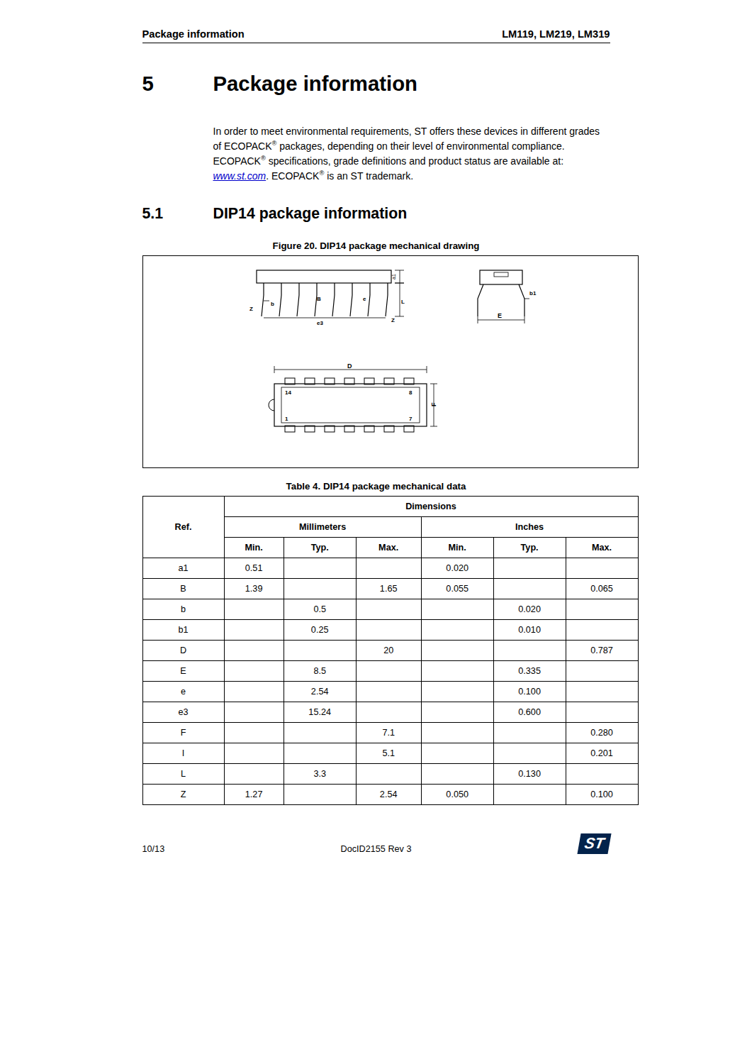Package information LM119, LM219, LM319
5 Package information
In order to meet environmental requirements, ST offers these devices in different grades of ECOPACK® packages, depending on their level of environmental compliance. ECOPACK® specifications, grade definitions and product status are available at: www.st.com. ECOPACK® is an ST trademark.
5.1 DIP14 package information
Figure 20. DIP14 package mechanical drawing
a1 L b B e Z Z e3 b1 E D 14 1 8 7 F
Table 4. DIP14 package mechanical data
| Ref. | Dimensions |
| --- | --- |
| Millimeters | Inches |
| Min. | Typ. | Max. | Min. | Typ. | Max. |
| a1 | 0.51 | | | 0.020 | | |
| B | 1.39 | | 1.65 | 0.055 | | 0.065 |
| b | | 0.5 | | | 0.020 | |
| b1 | | 0.25 | | | 0.010 | |
| D | | | 20 | | | 0.787 |
| E | | 8.5 | | | 0.335 | |
| e | | 2.54 | | | 0.100 | |
| e3 | | 15.24 | | | 0.600 | |
| F | | | 7.1 | | | 0.280 |
| I | | | 5.1 | | | 0.201 |
| L | | 3.3 | | | 0.130 | |
| Z | 1.27 | | 2.54 | 0.050 | | 0.100 |
10/13
DocID2155 Rev 3
ST